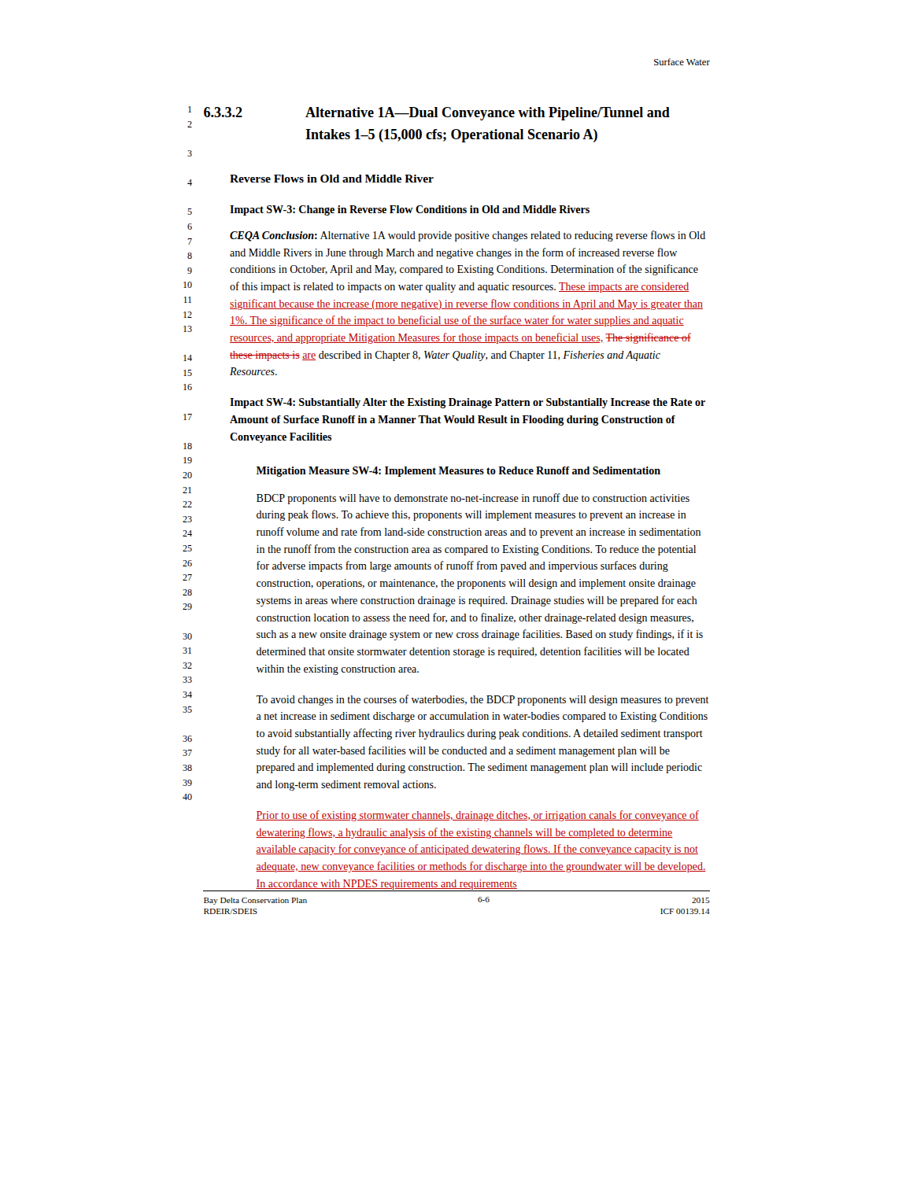Surface Water
1
2
3
4
5
6
7
8
9
10
11
12
13
14
15
16
17
18
19
20
21
22
23
24
25
26
27
28
29
30
31
32
33
34
35
36
37
38
39
40
6.3.3.2 Alternative 1A—Dual Conveyance with Pipeline/Tunnel and Intakes 1–5 (15,000 cfs; Operational Scenario A)
Reverse Flows in Old and Middle River
Impact SW-3: Change in Reverse Flow Conditions in Old and Middle Rivers
CEQA Conclusion: Alternative 1A would provide positive changes related to reducing reverse flows in Old and Middle Rivers in June through March and negative changes in the form of increased reverse flow conditions in October, April and May, compared to Existing Conditions. Determination of the significance of this impact is related to impacts on water quality and aquatic resources. These impacts are considered significant because the increase (more negative) in reverse flow conditions in April and May is greater than 1%. The significance of the impact to beneficial use of the surface water for water supplies and aquatic resources, and appropriate Mitigation Measures for those impacts on beneficial uses, The significance of these impacts is are described in Chapter 8, Water Quality, and Chapter 11, Fisheries and Aquatic Resources.
Impact SW-4: Substantially Alter the Existing Drainage Pattern or Substantially Increase the Rate or Amount of Surface Runoff in a Manner That Would Result in Flooding during Construction of Conveyance Facilities
Mitigation Measure SW-4: Implement Measures to Reduce Runoff and Sedimentation
BDCP proponents will have to demonstrate no-net-increase in runoff due to construction activities during peak flows. To achieve this, proponents will implement measures to prevent an increase in runoff volume and rate from land-side construction areas and to prevent an increase in sedimentation in the runoff from the construction area as compared to Existing Conditions. To reduce the potential for adverse impacts from large amounts of runoff from paved and impervious surfaces during construction, operations, or maintenance, the proponents will design and implement onsite drainage systems in areas where construction drainage is required. Drainage studies will be prepared for each construction location to assess the need for, and to finalize, other drainage-related design measures, such as a new onsite drainage system or new cross drainage facilities. Based on study findings, if it is determined that onsite stormwater detention storage is required, detention facilities will be located within the existing construction area.
To avoid changes in the courses of waterbodies, the BDCP proponents will design measures to prevent a net increase in sediment discharge or accumulation in water-bodies compared to Existing Conditions to avoid substantially affecting river hydraulics during peak conditions. A detailed sediment transport study for all water-based facilities will be conducted and a sediment management plan will be prepared and implemented during construction. The sediment management plan will include periodic and long-term sediment removal actions.
Prior to use of existing stormwater channels, drainage ditches, or irrigation canals for conveyance of dewatering flows, a hydraulic analysis of the existing channels will be completed to determine available capacity for conveyance of anticipated dewatering flows. If the conveyance capacity is not adequate, new conveyance facilities or methods for discharge into the groundwater will be developed. In accordance with NPDES requirements and requirements
Bay Delta Conservation Plan
RDEIR/SDEIS
6-6
2015
ICF 00139.14